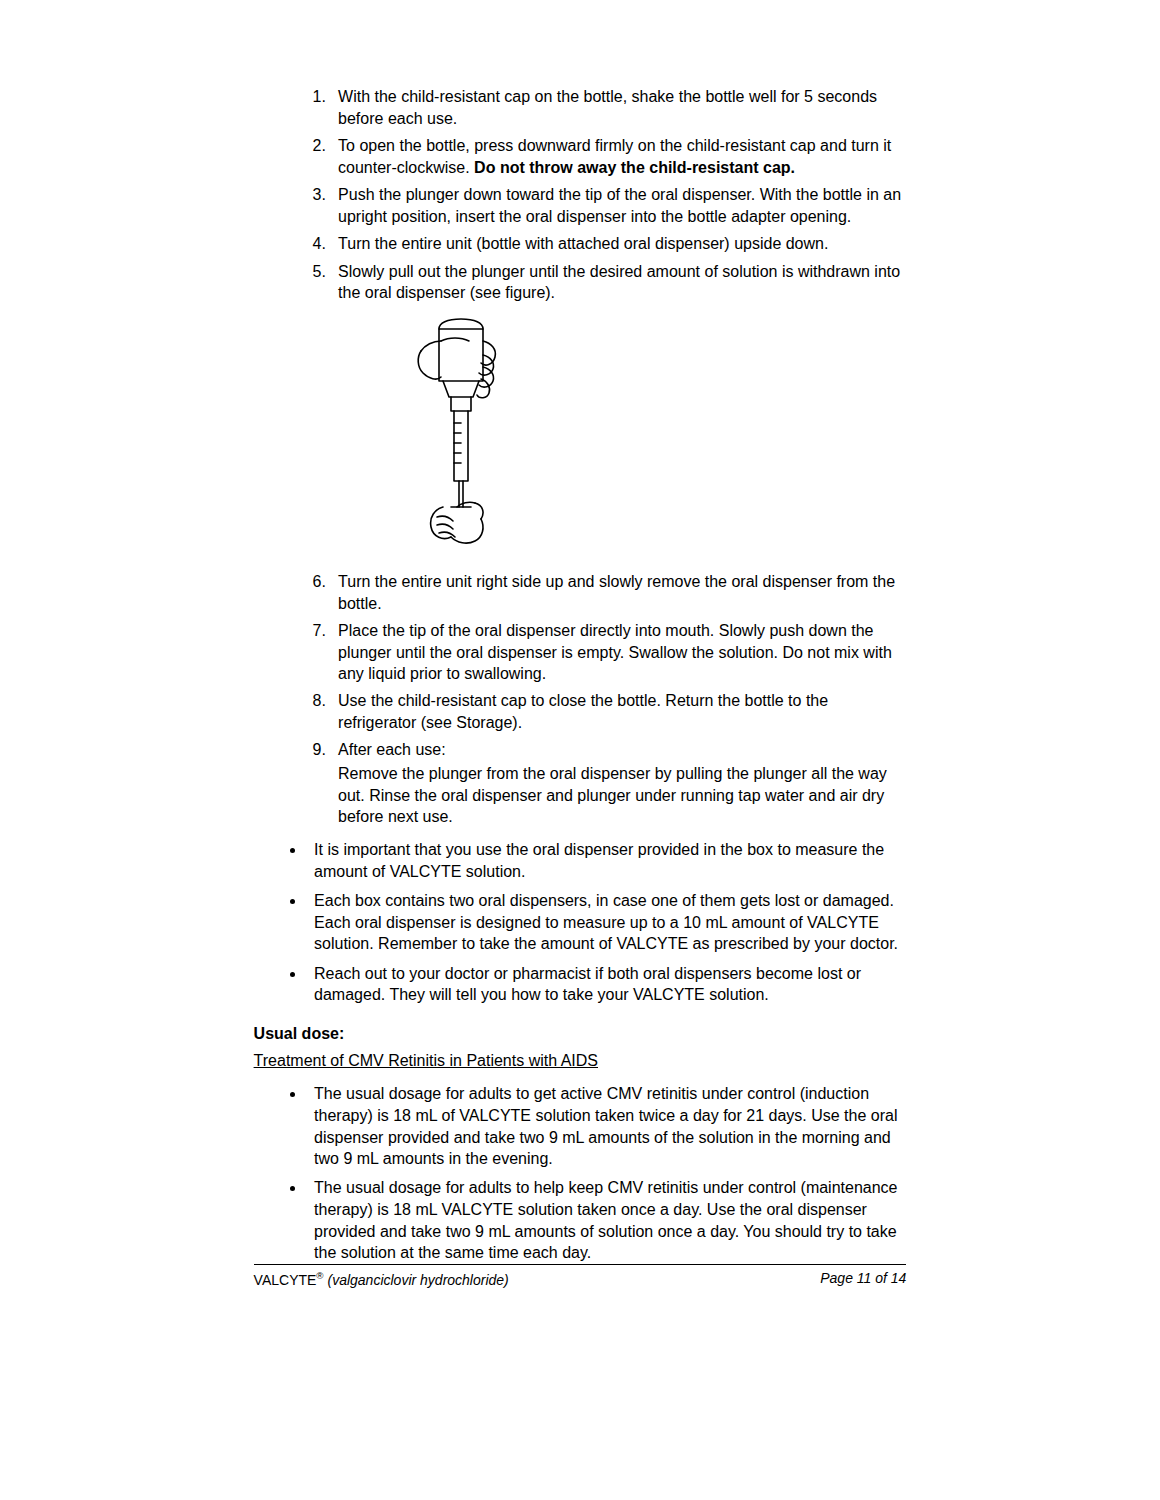With the child-resistant cap on the bottle, shake the bottle well for 5 seconds before each use.
To open the bottle, press downward firmly on the child-resistant cap and turn it counter-clockwise. Do not throw away the child-resistant cap.
Push the plunger down toward the tip of the oral dispenser. With the bottle in an upright position, insert the oral dispenser into the bottle adapter opening.
Turn the entire unit (bottle with attached oral dispenser) upside down.
Slowly pull out the plunger until the desired amount of solution is withdrawn into the oral dispenser (see figure).
Turn the entire unit right side up and slowly remove the oral dispenser from the bottle.
Place the tip of the oral dispenser directly into mouth. Slowly push down the plunger until the oral dispenser is empty. Swallow the solution. Do not mix with any liquid prior to swallowing.
Use the child-resistant cap to close the bottle. Return the bottle to the refrigerator (see Storage).
After each use: Remove the plunger from the oral dispenser by pulling the plunger all the way out. Rinse the oral dispenser and plunger under running tap water and air dry before next use.
It is important that you use the oral dispenser provided in the box to measure the amount of VALCYTE solution.
Each box contains two oral dispensers, in case one of them gets lost or damaged. Each oral dispenser is designed to measure up to a 10 mL amount of VALCYTE solution. Remember to take the amount of VALCYTE as prescribed by your doctor.
Reach out to your doctor or pharmacist if both oral dispensers become lost or damaged. They will tell you how to take your VALCYTE solution.
Usual dose:
Treatment of CMV Retinitis in Patients with AIDS
The usual dosage for adults to get active CMV retinitis under control (induction therapy) is 18 mL of VALCYTE solution taken twice a day for 21 days. Use the oral dispenser provided and take two 9 mL amounts of the solution in the morning and two 9 mL amounts in the evening.
The usual dosage for adults to help keep CMV retinitis under control (maintenance therapy) is 18 mL VALCYTE solution taken once a day. Use the oral dispenser provided and take two 9 mL amounts of solution once a day. You should try to take the solution at the same time each day.
VALCYTE® (valganciclovir hydrochloride)
Page 11 of 14